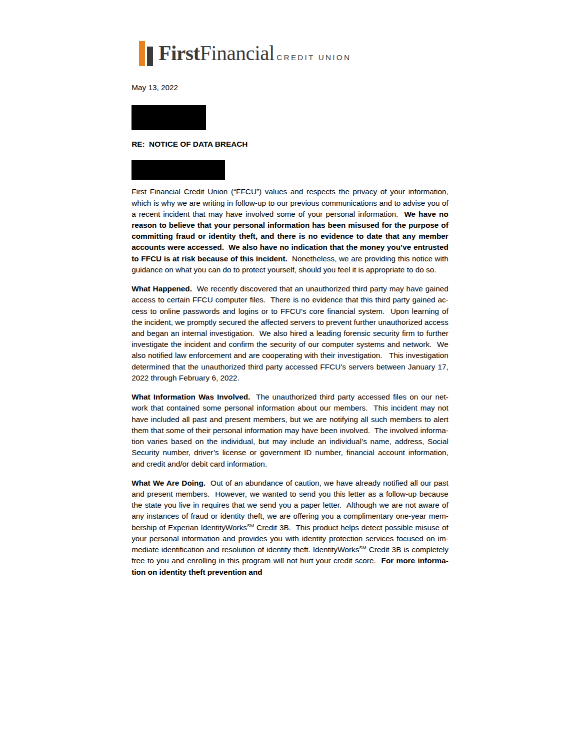First Financial CREDIT UNION
May 13, 2022
RE: NOTICE OF DATA BREACH
First Financial Credit Union (“FFCU”) values and respects the privacy of your information, which is why we are writing in follow-up to our previous communications and to advise you of a recent incident that may have involved some of your personal information. We have no reason to believe that your personal information has been misused for the purpose of committing fraud or identity theft, and there is no evidence to date that any member accounts were accessed. We also have no indication that the money you’ve entrusted to FFCU is at risk because of this incident. Nonetheless, we are providing this notice with guidance on what you can do to protect yourself, should you feel it is appropriate to do so.
What Happened. We recently discovered that an unauthorized third party may have gained access to certain FFCU computer files. There is no evidence that this third party gained access to online passwords and logins or to FFCU’s core financial system. Upon learning of the incident, we promptly secured the affected servers to prevent further unauthorized access and began an internal investigation. We also hired a leading forensic security firm to further investigate the incident and confirm the security of our computer systems and network. We also notified law enforcement and are cooperating with their investigation. This investigation determined that the unauthorized third party accessed FFCU’s servers between January 17, 2022 through February 6, 2022.
What Information Was Involved. The unauthorized third party accessed files on our network that contained some personal information about our members. This incident may not have included all past and present members, but we are notifying all such members to alert them that some of their personal information may have been involved. The involved information varies based on the individual, but may include an individual’s name, address, Social Security number, driver’s license or government ID number, financial account information, and credit and/or debit card information.
What We Are Doing. Out of an abundance of caution, we have already notified all our past and present members. However, we wanted to send you this letter as a follow-up because the state you live in requires that we send you a paper letter. Although we are not aware of any instances of fraud or identity theft, we are offering you a complimentary one-year membership of Experian IdentityWorksSM Credit 3B. This product helps detect possible misuse of your personal information and provides you with identity protection services focused on immediate identification and resolution of identity theft. IdentityWorksSM Credit 3B is completely free to you and enrolling in this program will not hurt your credit score. For more information on identity theft prevention and